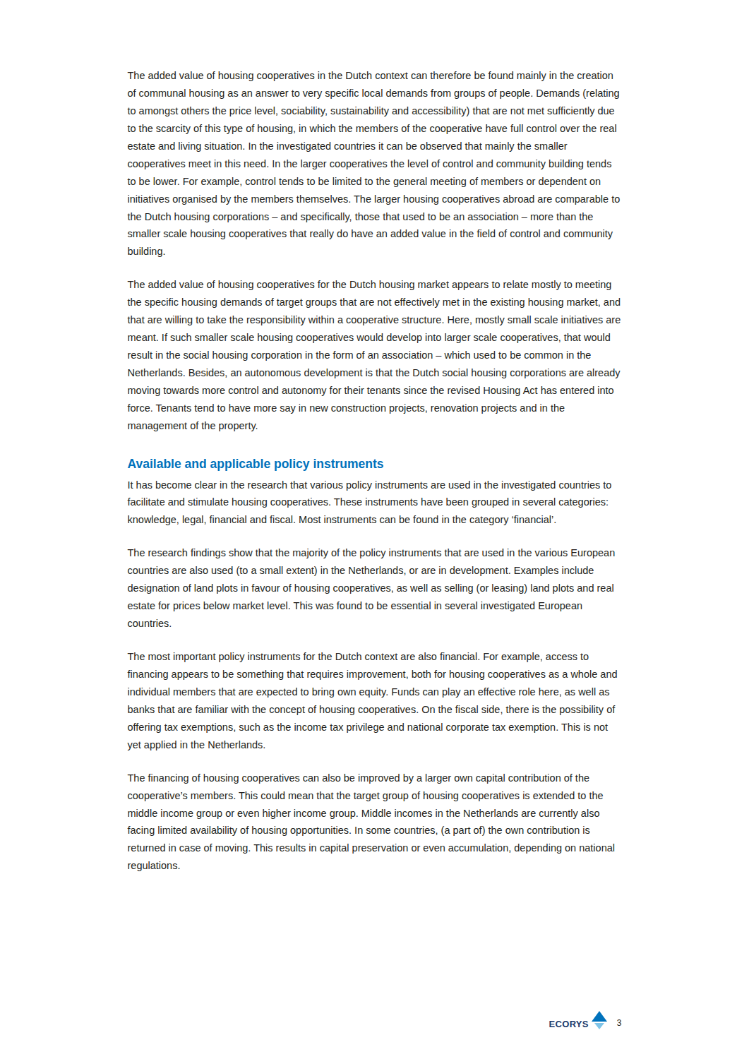The added value of housing cooperatives in the Dutch context can therefore be found mainly in the creation of communal housing as an answer to very specific local demands from groups of people. Demands (relating to amongst others the price level, sociability, sustainability and accessibility) that are not met sufficiently due to the scarcity of this type of housing, in which the members of the cooperative have full control over the real estate and living situation. In the investigated countries it can be observed that mainly the smaller cooperatives meet in this need. In the larger cooperatives the level of control and community building tends to be lower. For example, control tends to be limited to the general meeting of members or dependent on initiatives organised by the members themselves. The larger housing cooperatives abroad are comparable to the Dutch housing corporations – and specifically, those that used to be an association – more than the smaller scale housing cooperatives that really do have an added value in the field of control and community building.
The added value of housing cooperatives for the Dutch housing market appears to relate mostly to meeting the specific housing demands of target groups that are not effectively met in the existing housing market, and that are willing to take the responsibility within a cooperative structure. Here, mostly small scale initiatives are meant. If such smaller scale housing cooperatives would develop into larger scale cooperatives, that would result in the social housing corporation in the form of an association – which used to be common in the Netherlands. Besides, an autonomous development is that the Dutch social housing corporations are already moving towards more control and autonomy for their tenants since the revised Housing Act has entered into force. Tenants tend to have more say in new construction projects, renovation projects and in the management of the property.
Available and applicable policy instruments
It has become clear in the research that various policy instruments are used in the investigated countries to facilitate and stimulate housing cooperatives. These instruments have been grouped in several categories: knowledge, legal, financial and fiscal. Most instruments can be found in the category ‘financial’.
The research findings show that the majority of the policy instruments that are used in the various European countries are also used (to a small extent) in the Netherlands, or are in development. Examples include designation of land plots in favour of housing cooperatives, as well as selling (or leasing) land plots and real estate for prices below market level. This was found to be essential in several investigated European countries.
The most important policy instruments for the Dutch context are also financial. For example, access to financing appears to be something that requires improvement, both for housing cooperatives as a whole and individual members that are expected to bring own equity. Funds can play an effective role here, as well as banks that are familiar with the concept of housing cooperatives. On the fiscal side, there is the possibility of offering tax exemptions, such as the income tax privilege and national corporate tax exemption. This is not yet applied in the Netherlands.
The financing of housing cooperatives can also be improved by a larger own capital contribution of the cooperative’s members. This could mean that the target group of housing cooperatives is extended to the middle income group or even higher income group. Middle incomes in the Netherlands are currently also facing limited availability of housing opportunities. In some countries, (a part of) the own contribution is returned in case of moving. This results in capital preservation or even accumulation, depending on national regulations.
ECORYS
3